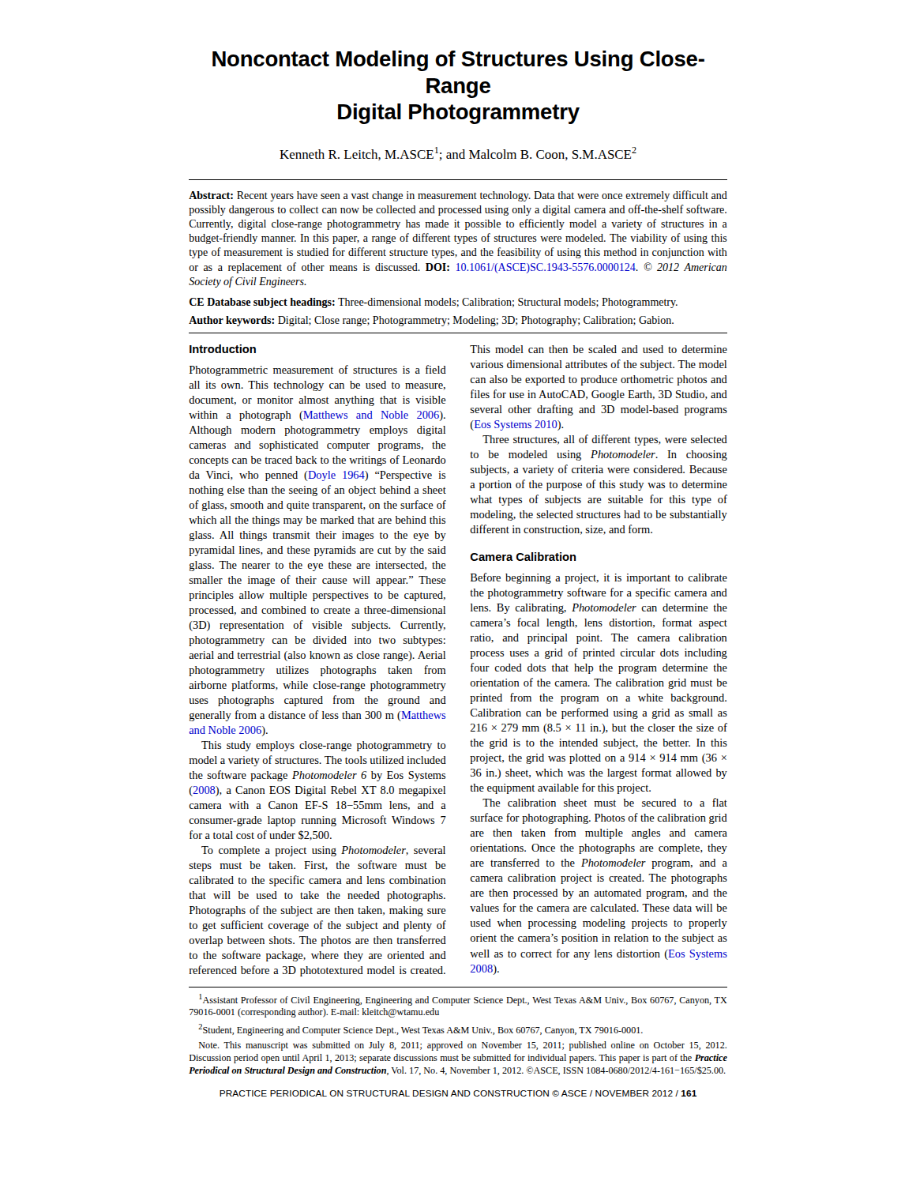Noncontact Modeling of Structures Using Close-Range
Digital Photogrammetry
Kenneth R. Leitch, M.ASCE1; and Malcolm B. Coon, S.M.ASCE2
Abstract: Recent years have seen a vast change in measurement technology. Data that were once extremely difficult and possibly dangerous to collect can now be collected and processed using only a digital camera and off-the-shelf software. Currently, digital close-range photogrammetry has made it possible to efficiently model a variety of structures in a budget-friendly manner. In this paper, a range of different types of structures were modeled. The viability of using this type of measurement is studied for different structure types, and the feasibility of using this method in conjunction with or as a replacement of other means is discussed. DOI: 10.1061/(ASCE)SC.1943-5576.0000124. © 2012 American Society of Civil Engineers.
CE Database subject headings: Three-dimensional models; Calibration; Structural models; Photogrammetry.
Author keywords: Digital; Close range; Photogrammetry; Modeling; 3D; Photography; Calibration; Gabion.
Introduction
Photogrammetric measurement of structures is a field all its own. This technology can be used to measure, document, or monitor almost anything that is visible within a photograph (Matthews and Noble 2006). Although modern photogrammetry employs digital cameras and sophisticated computer programs, the concepts can be traced back to the writings of Leonardo da Vinci, who penned (Doyle 1964) “Perspective is nothing else than the seeing of an object behind a sheet of glass, smooth and quite transparent, on the surface of which all the things may be marked that are behind this glass. All things transmit their images to the eye by pyramidal lines, and these pyramids are cut by the said glass. The nearer to the eye these are intersected, the smaller the image of their cause will appear.” These principles allow multiple perspectives to be captured, processed, and combined to create a three-dimensional (3D) representation of visible subjects. Currently, photogrammetry can be divided into two subtypes: aerial and terrestrial (also known as close range). Aerial photogrammetry utilizes photographs taken from airborne platforms, while close-range photogrammetry uses photographs captured from the ground and generally from a distance of less than 300 m (Matthews and Noble 2006).
This study employs close-range photogrammetry to model a variety of structures. The tools utilized included the software package Photomodeler 6 by Eos Systems (2008), a Canon EOS Digital Rebel XT 8.0 megapixel camera with a Canon EF-S 18−55mm lens, and a consumer-grade laptop running Microsoft Windows 7 for a total cost of under $2,500.
To complete a project using Photomodeler, several steps must be taken. First, the software must be calibrated to the specific camera and lens combination that will be used to take the needed photographs. Photographs of the subject are then taken, making sure to get sufficient coverage of the subject and plenty of overlap between shots. The photos are then transferred to the software package, where they are oriented and referenced before a 3D phototextured model is created. This model can then be scaled and used to determine various dimensional attributes of the subject. The model can also be exported to produce orthometric photos and files for use in AutoCAD, Google Earth, 3D Studio, and several other drafting and 3D model-based programs (Eos Systems 2010).
Three structures, all of different types, were selected to be modeled using Photomodeler. In choosing subjects, a variety of criteria were considered. Because a portion of the purpose of this study was to determine what types of subjects are suitable for this type of modeling, the selected structures had to be substantially different in construction, size, and form.
Camera Calibration
Before beginning a project, it is important to calibrate the photogrammetry software for a specific camera and lens. By calibrating, Photomodeler can determine the camera’s focal length, lens distortion, format aspect ratio, and principal point. The camera calibration process uses a grid of printed circular dots including four coded dots that help the program determine the orientation of the camera. The calibration grid must be printed from the program on a white background. Calibration can be performed using a grid as small as 216 × 279 mm (8.5 × 11 in.), but the closer the size of the grid is to the intended subject, the better. In this project, the grid was plotted on a 914 × 914 mm (36 × 36 in.) sheet, which was the largest format allowed by the equipment available for this project.
The calibration sheet must be secured to a flat surface for photographing. Photos of the calibration grid are then taken from multiple angles and camera orientations. Once the photographs are complete, they are transferred to the Photomodeler program, and a camera calibration project is created. The photographs are then processed by an automated program, and the values for the camera are calculated. These data will be used when processing modeling projects to properly orient the camera’s position in relation to the subject as well as to correct for any lens distortion (Eos Systems 2008).
1Assistant Professor of Civil Engineering, Engineering and Computer Science Dept., West Texas A&M Univ., Box 60767, Canyon, TX 79016-0001 (corresponding author). E-mail: kleitch@wtamu.edu
2Student, Engineering and Computer Science Dept., West Texas A&M Univ., Box 60767, Canyon, TX 79016-0001.
Note. This manuscript was submitted on July 8, 2011; approved on November 15, 2011; published online on October 15, 2012. Discussion period open until April 1, 2013; separate discussions must be submitted for individual papers. This paper is part of the Practice Periodical on Structural Design and Construction, Vol. 17, No. 4, November 1, 2012. ©ASCE, ISSN 1084-0680/2012/4-161−165/$25.00.
PRACTICE PERIODICAL ON STRUCTURAL DESIGN AND CONSTRUCTION © ASCE / NOVEMBER 2012 / 161